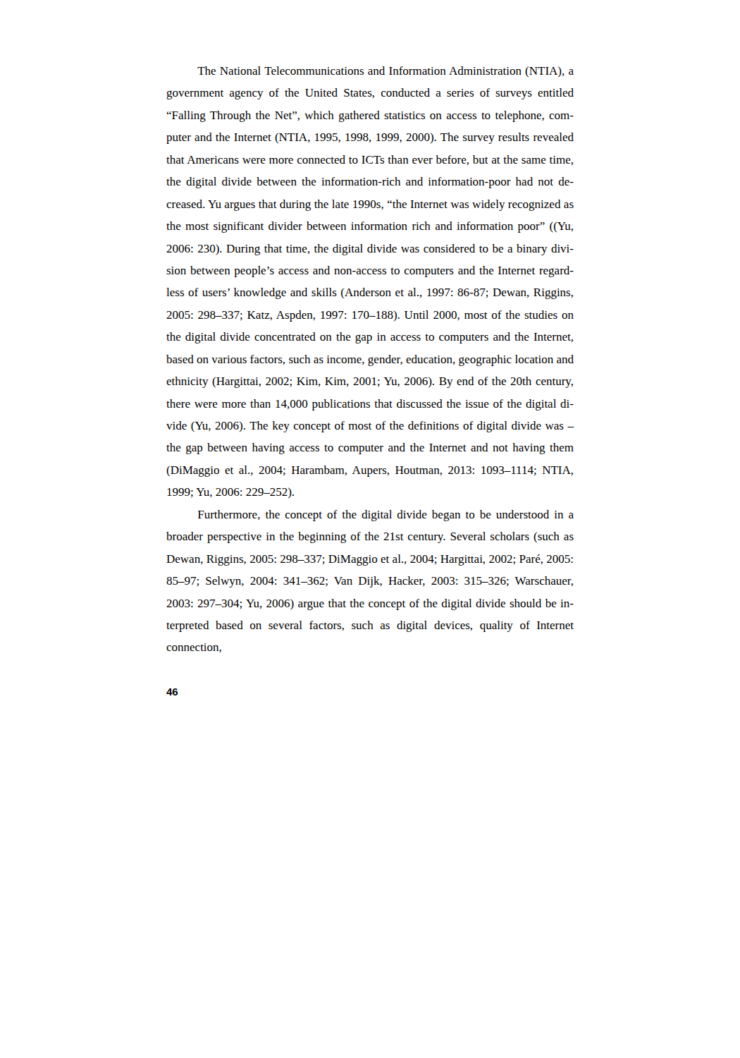The National Telecommunications and Information Administration (NTIA), a government agency of the United States, conducted a series of surveys entitled “Falling Through the Net”, which gathered statistics on access to telephone, computer and the Internet (NTIA, 1995, 1998, 1999, 2000). The survey results revealed that Americans were more connected to ICTs than ever before, but at the same time, the digital divide between the information-rich and information-poor had not decreased. Yu argues that during the late 1990s, “the Internet was widely recognized as the most significant divider between information rich and information poor” ((Yu, 2006: 230). During that time, the digital divide was considered to be a binary division between people’s access and non-access to computers and the Internet regardless of users’ knowledge and skills (Anderson et al., 1997: 86-87; Dewan, Riggins, 2005: 298–337; Katz, Aspden, 1997: 170–188). Until 2000, most of the studies on the digital divide concentrated on the gap in access to computers and the Internet, based on various factors, such as income, gender, education, geographic location and ethnicity (Hargittai, 2002; Kim, Kim, 2001; Yu, 2006). By end of the 20th century, there were more than 14,000 publications that discussed the issue of the digital divide (Yu, 2006). The key concept of most of the definitions of digital divide was – the gap between having access to computer and the Internet and not having them (DiMaggio et al., 2004; Harambam, Aupers, Houtman, 2013: 1093–1114; NTIA, 1999; Yu, 2006: 229–252).
Furthermore, the concept of the digital divide began to be understood in a broader perspective in the beginning of the 21st century. Several scholars (such as Dewan, Riggins, 2005: 298–337; DiMaggio et al., 2004; Hargittai, 2002; Paré, 2005: 85–97; Selwyn, 2004: 341–362; Van Dijk, Hacker, 2003: 315–326; Warschauer, 2003: 297–304; Yu, 2006) argue that the concept of the digital divide should be interpreted based on several factors, such as digital devices, quality of Internet connection,
46